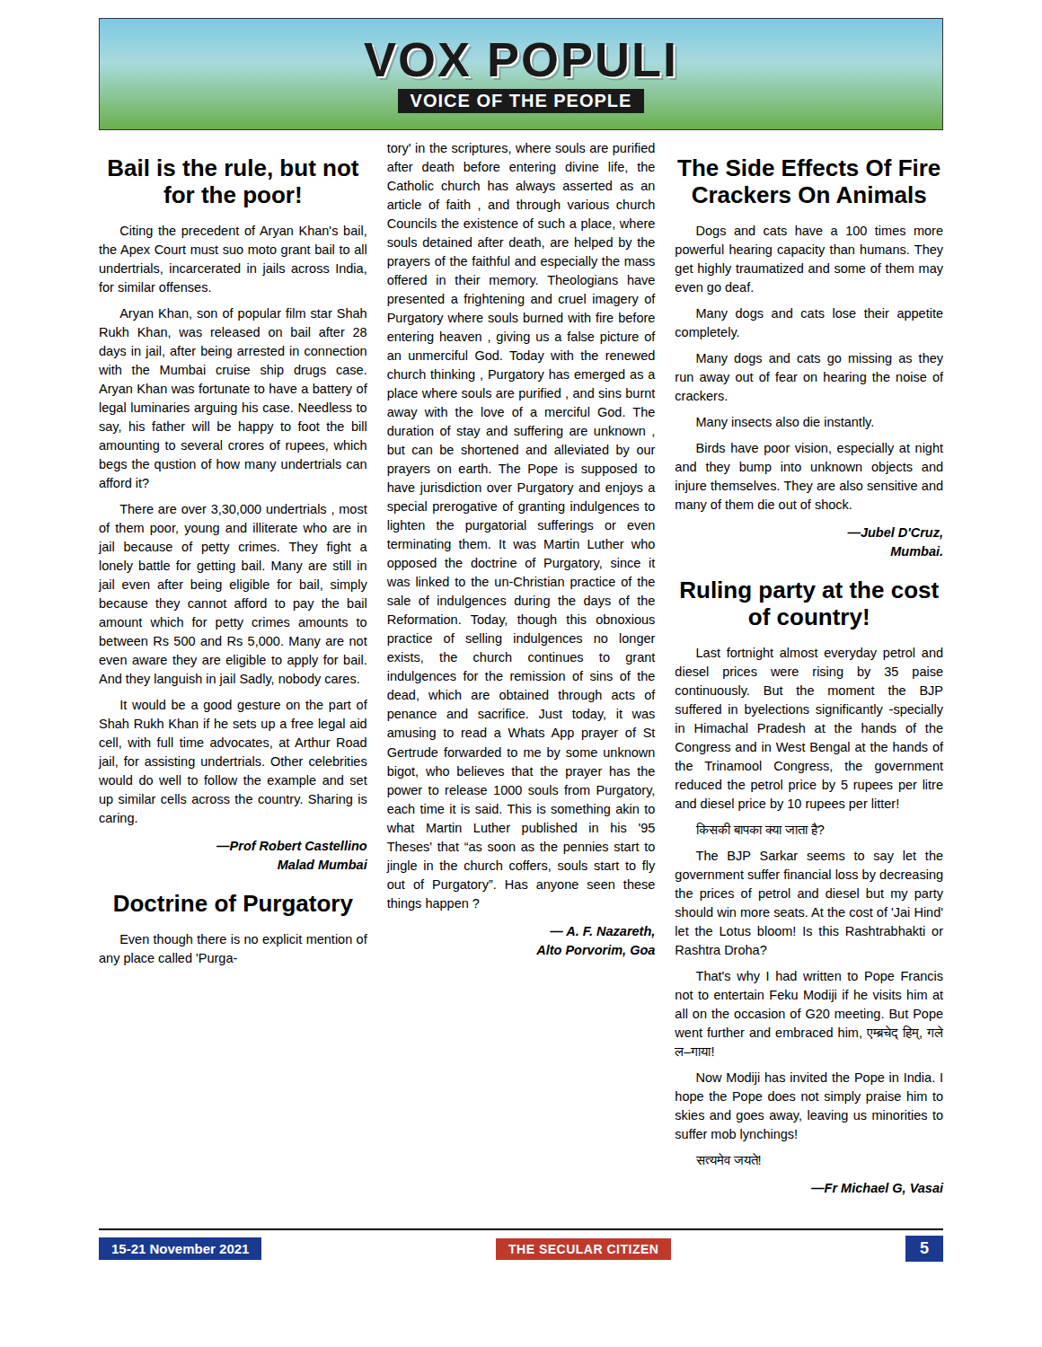VOX POPULI
VOICE OF THE PEOPLE
Bail is the rule, but not for the poor!
Citing the precedent of Aryan Khan's bail, the Apex Court must suo moto grant bail to all undertrials, incarcerated in jails across India, for similar offenses.
Aryan Khan, son of popular film star Shah Rukh Khan, was released on bail after 28 days in jail, after being arrested in connection with the Mumbai cruise ship drugs case. Aryan Khan was fortunate to have a battery of legal luminaries arguing his case. Needless to say, his father will be happy to foot the bill amounting to several crores of rupees, which begs the qustion of how many undertrials can afford it?
There are over 3,30,000 undertrials , most of them poor, young and illiterate who are in jail because of petty crimes. They fight a lonely battle for getting bail. Many are still in jail even after being eligible for bail, simply because they cannot afford to pay the bail amount which for petty crimes amounts to between Rs 500 and Rs 5,000. Many are not even aware they are eligible to apply for bail. And they languish in jail Sadly, nobody cares.
It would be a good gesture on the part of Shah Rukh Khan if he sets up a free legal aid cell, with full time advocates, at Arthur Road jail, for assisting undertrials. Other celebrities would do well to follow the example and set up similar cells across the country. Sharing is caring.
—Prof Robert Castellino
Malad Mumbai
Doctrine of Purgatory
Even though there is no explicit mention of any place called 'Purga-
tory' in the scriptures, where souls are purified after death before entering divine life, the Catholic church has always asserted as an article of faith , and through various church Councils the existence of such a place, where souls detained after death, are helped by the prayers of the faithful and especially the mass offered in their memory. Theologians have presented a frightening and cruel imagery of Purgatory where souls burned with fire before entering heaven , giving us a false picture of an unmerciful God. Today with the renewed church thinking , Purgatory has emerged as a place where souls are purified , and sins burnt away with the love of a merciful God. The duration of stay and suffering are unknown , but can be shortened and alleviated by our prayers on earth. The Pope is supposed to have jurisdiction over Purgatory and enjoys a special prerogative of granting indulgences to lighten the purgatorial sufferings or even terminating them. It was Martin Luther who opposed the doctrine of Purgatory, since it was linked to the un-Christian practice of the sale of indulgences during the days of the Reformation. Today, though this obnoxious practice of selling indulgences no longer exists, the church continues to grant indulgences for the remission of sins of the dead, which are obtained through acts of penance and sacrifice. Just today, it was amusing to read a Whats App prayer of St Gertrude forwarded to me by some unknown bigot, who believes that the prayer has the power to release 1000 souls from Purgatory, each time it is said. This is something akin to what Martin Luther published in his '95 Theses' that “as soon as the pennies start to jingle in the church coffers, souls start to fly out of Purgatory”. Has anyone seen these things happen ?
— A. F. Nazareth,
Alto Porvorim, Goa
The Side Effects Of Fire Crackers On Animals
Dogs and cats have a 100 times more powerful hearing capacity than humans. They get highly traumatized and some of them may even go deaf.
Many dogs and cats lose their appetite completely.
Many dogs and cats go missing as they run away out of fear on hearing the noise of crackers.
Many insects also die instantly.
Birds have poor vision, especially at night and they bump into unknown objects and injure themselves. They are also sensitive and many of them die out of shock.
—Jubel D'Cruz,
Mumbai.
Ruling party at the cost of country!
Last fortnight almost everyday petrol and diesel prices were rising by 35 paise continuously. But the moment the BJP suffered in byelections significantly -specially in Himachal Pradesh at the hands of the Congress and in West Bengal at the hands of the Trinamool Congress, the government reduced the petrol price by 5 rupees per litre and diesel price by 10 rupees per litter!
किसकी बापका क्या जाता है?
The BJP Sarkar seems to say let the government suffer financial loss by decreasing the prices of petrol and diesel but my party should win more seats. At the cost of 'Jai Hind' let the Lotus bloom! Is this Rashtrabhakti or Rashtra Droha?
That's why I had written to Pope Francis not to entertain Feku Modiji if he visits him at all on the occasion of G20 meeting. But Pope went further and embraced him, एम्ब्रचेद् हिम्, गले ल–गाया!
Now Modiji has invited the Pope in India. I hope the Pope does not simply praise him to skies and goes away, leaving us minorities to suffer mob lynchings!
सत्यमेव जयते!
—Fr Michael G, Vasai
15-21 November 2021
THE SECULAR CITIZEN
5